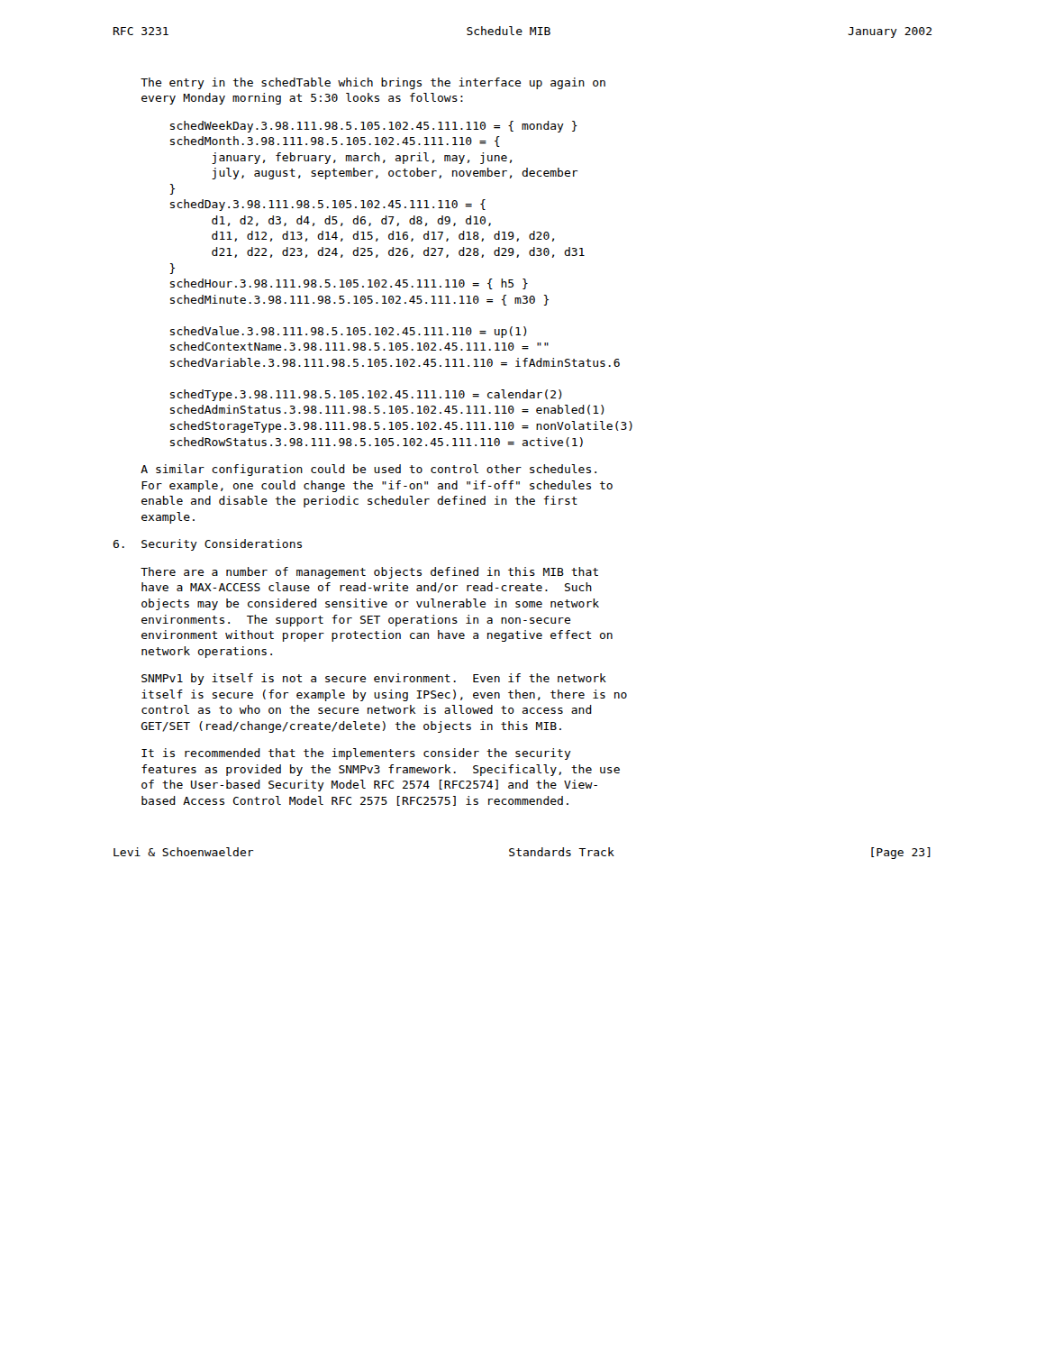RFC 3231 Schedule MIB January 2002
The entry in the schedTable which brings the interface up again on every Monday morning at 5:30 looks as follows:
    schedWeekDay.3.98.111.98.5.105.102.45.111.110 = { monday }
    schedMonth.3.98.111.98.5.105.102.45.111.110 = {
          january, february, march, april, may, june,
          july, august, september, october, november, december
    }
    schedDay.3.98.111.98.5.105.102.45.111.110 = {
          d1, d2, d3, d4, d5, d6, d7, d8, d9, d10,
          d11, d12, d13, d14, d15, d16, d17, d18, d19, d20,
          d21, d22, d23, d24, d25, d26, d27, d28, d29, d30, d31
    }
    schedHour.3.98.111.98.5.105.102.45.111.110 = { h5 }
    schedMinute.3.98.111.98.5.105.102.45.111.110 = { m30 }

    schedValue.3.98.111.98.5.105.102.45.111.110 = up(1)
    schedContextName.3.98.111.98.5.105.102.45.111.110 = ""
    schedVariable.3.98.111.98.5.105.102.45.111.110 = ifAdminStatus.6

    schedType.3.98.111.98.5.105.102.45.111.110 = calendar(2)
    schedAdminStatus.3.98.111.98.5.105.102.45.111.110 = enabled(1)
    schedStorageType.3.98.111.98.5.105.102.45.111.110 = nonVolatile(3)
    schedRowStatus.3.98.111.98.5.105.102.45.111.110 = active(1)
A similar configuration could be used to control other schedules. For example, one could change the "if-on" and "if-off" schedules to enable and disable the periodic scheduler defined in the first example.
6. Security Considerations
There are a number of management objects defined in this MIB that have a MAX-ACCESS clause of read-write and/or read-create. Such objects may be considered sensitive or vulnerable in some network environments. The support for SET operations in a non-secure environment without proper protection can have a negative effect on network operations.
SNMPv1 by itself is not a secure environment. Even if the network itself is secure (for example by using IPSec), even then, there is no control as to who on the secure network is allowed to access and GET/SET (read/change/create/delete) the objects in this MIB.
It is recommended that the implementers consider the security features as provided by the SNMPv3 framework. Specifically, the use of the User-based Security Model RFC 2574 [RFC2574] and the View- based Access Control Model RFC 2575 [RFC2575] is recommended.
Levi & Schoenwaelder Standards Track [Page 23]